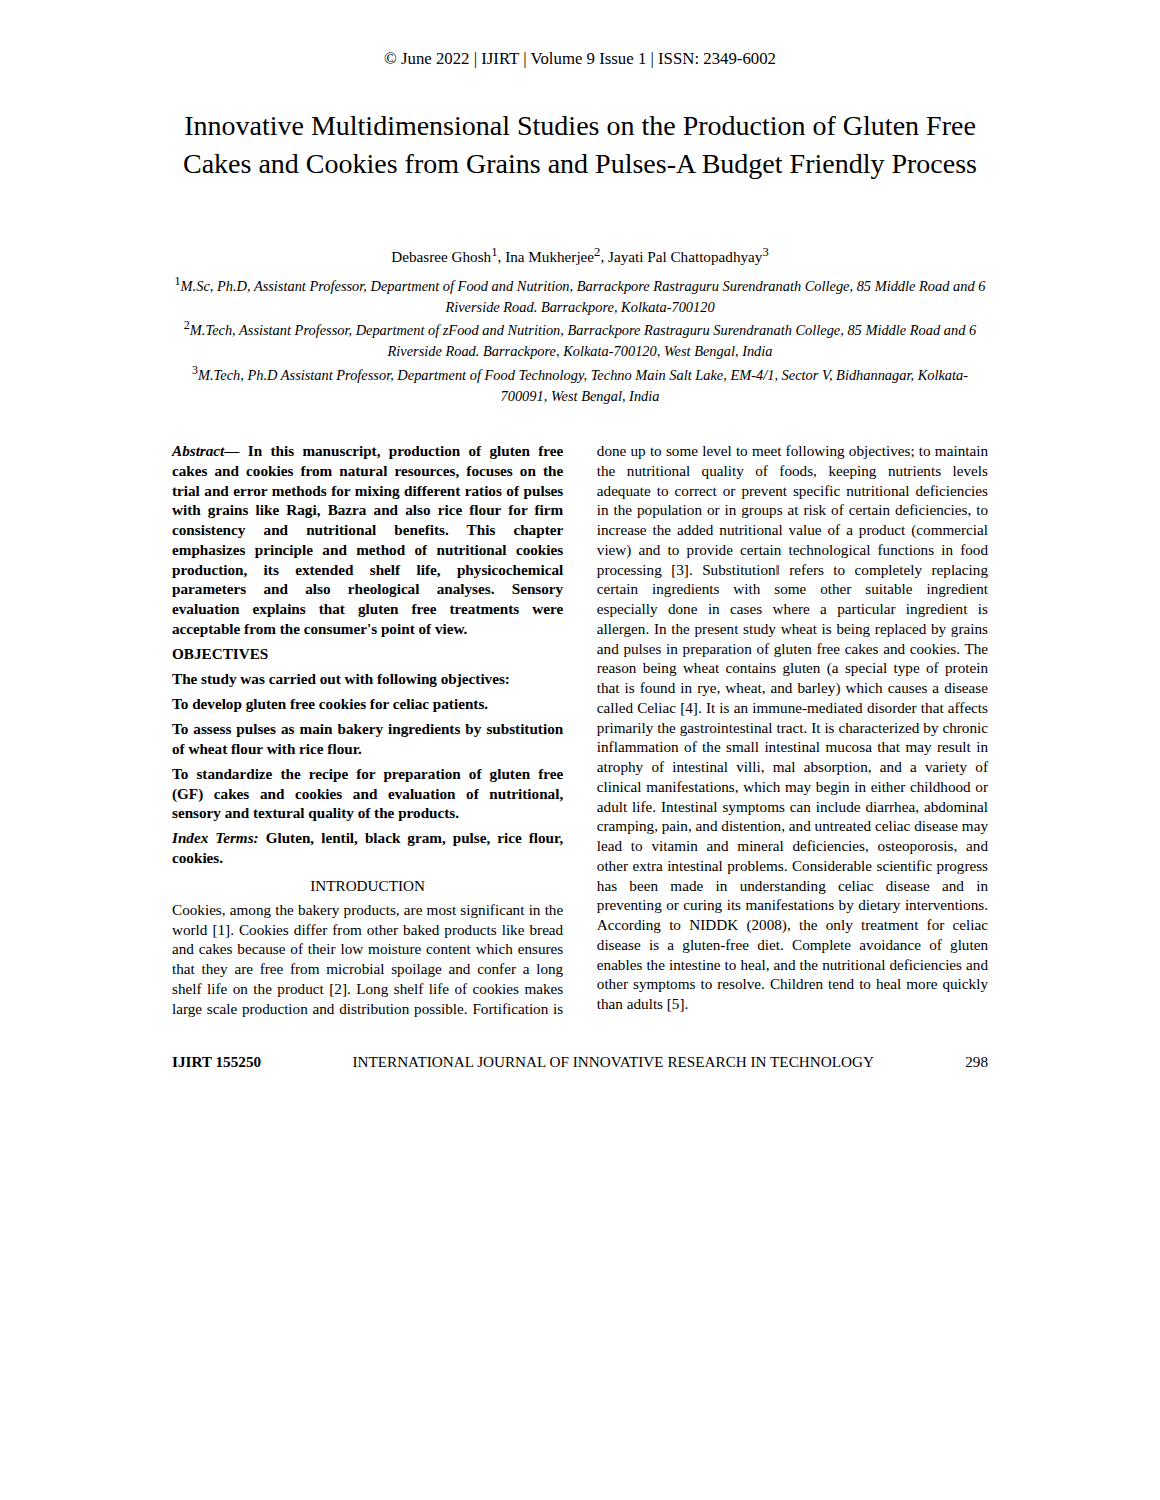© June 2022 | IJIRT | Volume 9 Issue 1 | ISSN: 2349-6002
Innovative Multidimensional Studies on the Production of Gluten Free Cakes and Cookies from Grains and Pulses-A Budget Friendly Process
Debasree Ghosh1, Ina Mukherjee2, Jayati Pal Chattopadhyay3
1M.Sc, Ph.D, Assistant Professor, Department of Food and Nutrition, Barrackpore Rastraguru Surendranath College, 85 Middle Road and 6 Riverside Road. Barrackpore, Kolkata-700120
2M.Tech, Assistant Professor, Department of zFood and Nutrition, Barrackpore Rastraguru Surendranath College, 85 Middle Road and 6 Riverside Road. Barrackpore, Kolkata-700120, West Bengal, India
3M.Tech, Ph.D Assistant Professor, Department of Food Technology, Techno Main Salt Lake, EM-4/1, Sector V, Bidhannagar, Kolkata-700091, West Bengal, India
Abstract— In this manuscript, production of gluten free cakes and cookies from natural resources, focuses on the trial and error methods for mixing different ratios of pulses with grains like Ragi, Bazra and also rice flour for firm consistency and nutritional benefits. This chapter emphasizes principle and method of nutritional cookies production, its extended shelf life, physicochemical parameters and also rheological analyses. Sensory evaluation explains that gluten free treatments were acceptable from the consumer's point of view.
OBJECTIVES
The study was carried out with following objectives:
To develop gluten free cookies for celiac patients.
To assess pulses as main bakery ingredients by substitution of wheat flour with rice flour.
To standardize the recipe for preparation of gluten free (GF) cakes and cookies and evaluation of nutritional, sensory and textural quality of the products.
Index Terms: Gluten, lentil, black gram, pulse, rice flour, cookies.
INTRODUCTION
Cookies, among the bakery products, are most significant in the world [1]. Cookies differ from other baked products like bread and cakes because of their low moisture content which ensures that they are free from microbial spoilage and confer a long shelf life on the product [2]. Long shelf life of cookies makes large scale production and distribution possible. Fortification is done up to some level to meet following objectives; to maintain the nutritional quality of foods, keeping nutrients levels adequate to correct or prevent specific nutritional deficiencies in the population or in groups at risk of certain deficiencies, to increase the added nutritional value of a product (commercial view) and to provide certain technological functions in food processing [3]. Substitution‖ refers to completely replacing certain ingredients with some other suitable ingredient especially done in cases where a particular ingredient is allergen. In the present study wheat is being replaced by grains and pulses in preparation of gluten free cakes and cookies. The reason being wheat contains gluten (a special type of protein that is found in rye, wheat, and barley) which causes a disease called Celiac [4]. It is an immune-mediated disorder that affects primarily the gastrointestinal tract. It is characterized by chronic inflammation of the small intestinal mucosa that may result in atrophy of intestinal villi, mal absorption, and a variety of clinical manifestations, which may begin in either childhood or adult life. Intestinal symptoms can include diarrhea, abdominal cramping, pain, and distention, and untreated celiac disease may lead to vitamin and mineral deficiencies, osteoporosis, and other extra intestinal problems. Considerable scientific progress has been made in understanding celiac disease and in preventing or curing its manifestations by dietary interventions. According to NIDDK (2008), the only treatment for celiac disease is a gluten-free diet. Complete avoidance of gluten enables the intestine to heal, and the nutritional deficiencies and other symptoms to resolve. Children tend to heal more quickly than adults [5].
IJIRT 155250 INTERNATIONAL JOURNAL OF INNOVATIVE RESEARCH IN TECHNOLOGY 298